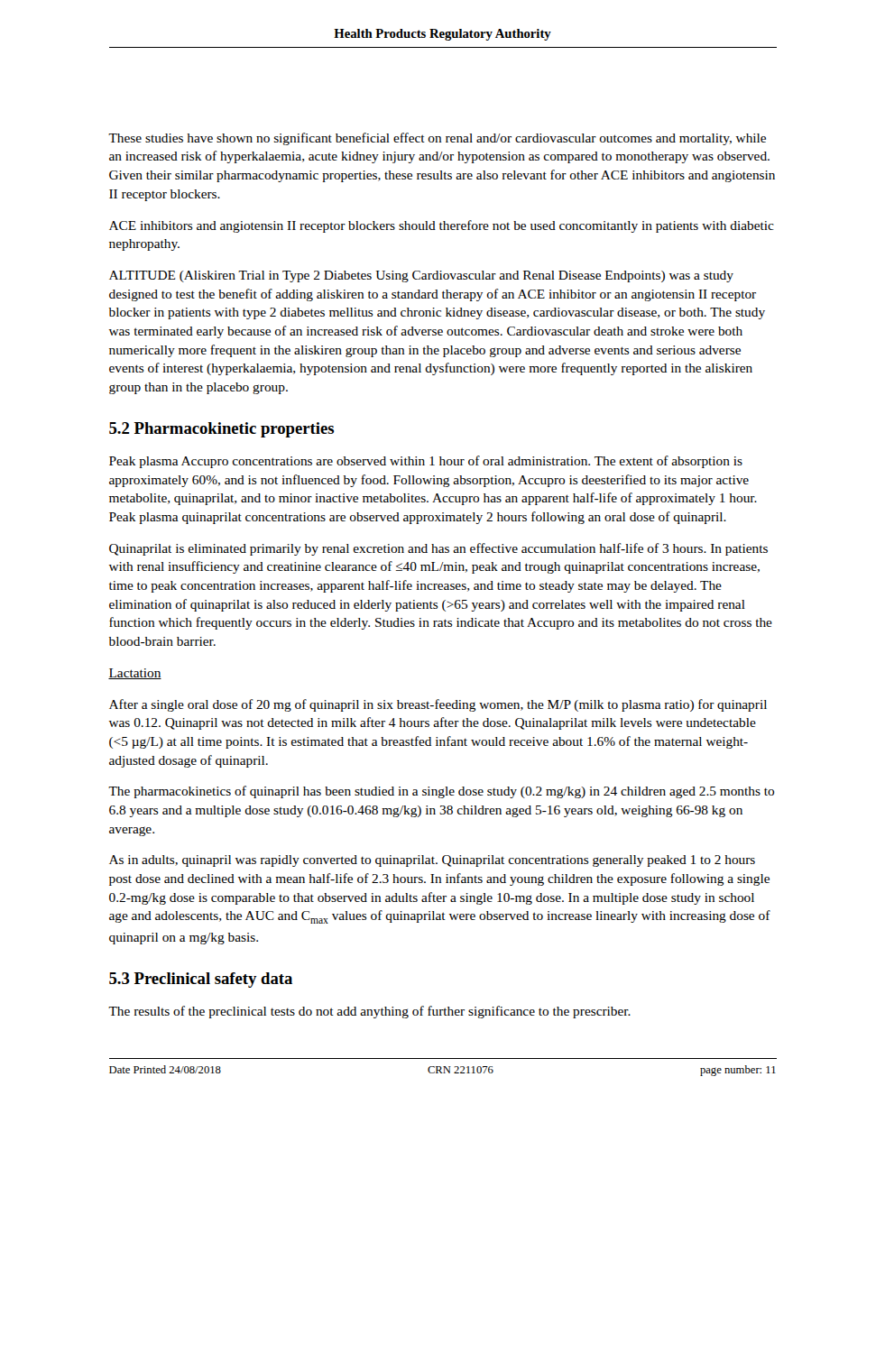Health Products Regulatory Authority
These studies have shown no significant beneficial effect on renal and/or cardiovascular outcomes and mortality, while an increased risk of hyperkalaemia, acute kidney injury and/or hypotension as compared to monotherapy was observed. Given their similar pharmacodynamic properties, these results are also relevant for other ACE inhibitors and angiotensin II receptor blockers.
ACE inhibitors and angiotensin II receptor blockers should therefore not be used concomitantly in patients with diabetic nephropathy.
ALTITUDE (Aliskiren Trial in Type 2 Diabetes Using Cardiovascular and Renal Disease Endpoints) was a study designed to test the benefit of adding aliskiren to a standard therapy of an ACE inhibitor or an angiotensin II receptor blocker in patients with type 2 diabetes mellitus and chronic kidney disease, cardiovascular disease, or both. The study was terminated early because of an increased risk of adverse outcomes. Cardiovascular death and stroke were both numerically more frequent in the aliskiren group than in the placebo group and adverse events and serious adverse events of interest (hyperkalaemia, hypotension and renal dysfunction) were more frequently reported in the aliskiren group than in the placebo group.
5.2 Pharmacokinetic properties
Peak plasma Accupro concentrations are observed within 1 hour of oral administration. The extent of absorption is approximately 60%, and is not influenced by food. Following absorption, Accupro is deesterified to its major active metabolite, quinaprilat, and to minor inactive metabolites. Accupro has an apparent half-life of approximately 1 hour. Peak plasma quinaprilat concentrations are observed approximately 2 hours following an oral dose of quinapril.
Quinaprilat is eliminated primarily by renal excretion and has an effective accumulation half-life of 3 hours. In patients with renal insufficiency and creatinine clearance of ≤40 mL/min, peak and trough quinaprilat concentrations increase, time to peak concentration increases, apparent half-life increases, and time to steady state may be delayed. The elimination of quinaprilat is also reduced in elderly patients (>65 years) and correlates well with the impaired renal function which frequently occurs in the elderly. Studies in rats indicate that Accupro and its metabolites do not cross the blood-brain barrier.
Lactation
After a single oral dose of 20 mg of quinapril in six breast-feeding women, the M/P (milk to plasma ratio) for quinapril was 0.12. Quinapril was not detected in milk after 4 hours after the dose. Quinalaprilat milk levels were undetectable (<5 µg/L) at all time points. It is estimated that a breastfed infant would receive about 1.6% of the maternal weight-adjusted dosage of quinapril.
The pharmacokinetics of quinapril has been studied in a single dose study (0.2 mg/kg) in 24 children aged 2.5 months to 6.8 years and a multiple dose study (0.016-0.468 mg/kg) in 38 children aged 5-16 years old, weighing 66-98 kg on average.
As in adults, quinapril was rapidly converted to quinaprilat. Quinaprilat concentrations generally peaked 1 to 2 hours post dose and declined with a mean half-life of 2.3 hours. In infants and young children the exposure following a single 0.2-mg/kg dose is comparable to that observed in adults after a single 10-mg dose. In a multiple dose study in school age and adolescents, the AUC and Cmax values of quinaprilat were observed to increase linearly with increasing dose of quinapril on a mg/kg basis.
5.3 Preclinical safety data
The results of the preclinical tests do not add anything of further significance to the prescriber.
Date Printed 24/08/2018 CRN 2211076 page number: 11